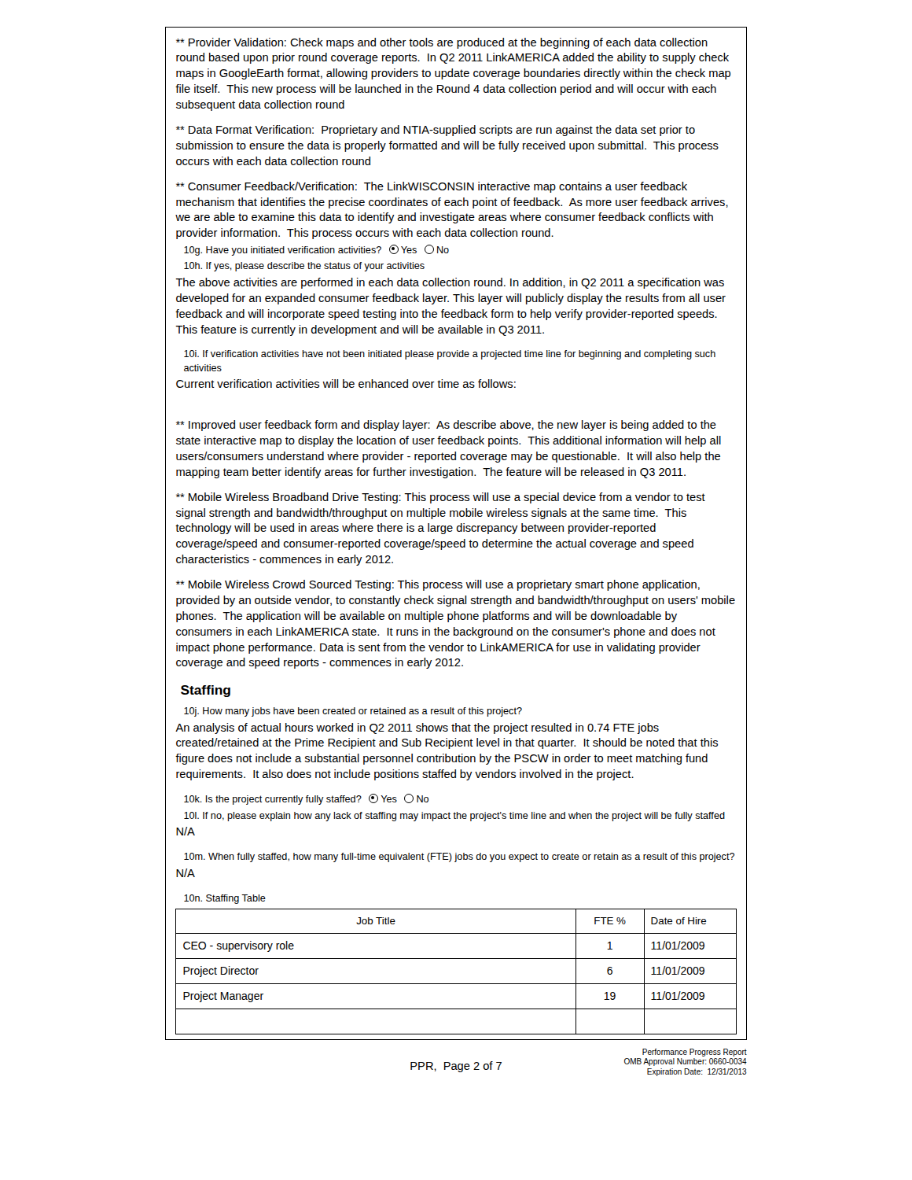** Provider Validation: Check maps and other tools are produced at the beginning of each data collection round based upon prior round coverage reports. In Q2 2011 LinkAMERICA added the ability to supply check maps in GoogleEarth format, allowing providers to update coverage boundaries directly within the check map file itself. This new process will be launched in the Round 4 data collection period and will occur with each subsequent data collection round
** Data Format Verification: Proprietary and NTIA-supplied scripts are run against the data set prior to submission to ensure the data is properly formatted and will be fully received upon submittal. This process occurs with each data collection round
** Consumer Feedback/Verification: The LinkWISCONSIN interactive map contains a user feedback mechanism that identifies the precise coordinates of each point of feedback. As more user feedback arrives, we are able to examine this data to identify and investigate areas where consumer feedback conflicts with provider information. This process occurs with each data collection round.
10g. Have you initiated verification activities? Yes No
10h. If yes, please describe the status of your activities
The above activities are performed in each data collection round. In addition, in Q2 2011 a specification was developed for an expanded consumer feedback layer. This layer will publicly display the results from all user feedback and will incorporate speed testing into the feedback form to help verify provider-reported speeds. This feature is currently in development and will be available in Q3 2011.
10i. If verification activities have not been initiated please provide a projected time line for beginning and completing such activities
Current verification activities will be enhanced over time as follows:
** Improved user feedback form and display layer: As describe above, the new layer is being added to the state interactive map to display the location of user feedback points. This additional information will help all users/consumers understand where provider - reported coverage may be questionable. It will also help the mapping team better identify areas for further investigation. The feature will be released in Q3 2011.
** Mobile Wireless Broadband Drive Testing: This process will use a special device from a vendor to test signal strength and bandwidth/throughput on multiple mobile wireless signals at the same time. This technology will be used in areas where there is a large discrepancy between provider-reported coverage/speed and consumer-reported coverage/speed to determine the actual coverage and speed characteristics - commences in early 2012.
** Mobile Wireless Crowd Sourced Testing: This process will use a proprietary smart phone application, provided by an outside vendor, to constantly check signal strength and bandwidth/throughput on users' mobile phones. The application will be available on multiple phone platforms and will be downloadable by consumers in each LinkAMERICA state. It runs in the background on the consumer's phone and does not impact phone performance. Data is sent from the vendor to LinkAMERICA for use in validating provider coverage and speed reports - commences in early 2012.
Staffing
10j. How many jobs have been created or retained as a result of this project?
An analysis of actual hours worked in Q2 2011 shows that the project resulted in 0.74 FTE jobs created/retained at the Prime Recipient and Sub Recipient level in that quarter. It should be noted that this figure does not include a substantial personnel contribution by the PSCW in order to meet matching fund requirements. It also does not include positions staffed by vendors involved in the project.
10k. Is the project currently fully staffed? Yes No
10l. If no, please explain how any lack of staffing may impact the project's time line and when the project will be fully staffed
N/A
10m. When fully staffed, how many full-time equivalent (FTE) jobs do you expect to create or retain as a result of this project?
N/A
10n. Staffing Table
| Job Title | FTE % | Date of Hire |
| --- | --- | --- |
| CEO - supervisory role | 1 | 11/01/2009 |
| Project Director | 6 | 11/01/2009 |
| Project Manager | 19 | 11/01/2009 |
PPR, Page 2 of 7
Performance Progress Report
OMB Approval Number: 0660-0034
Expiration Date: 12/31/2013